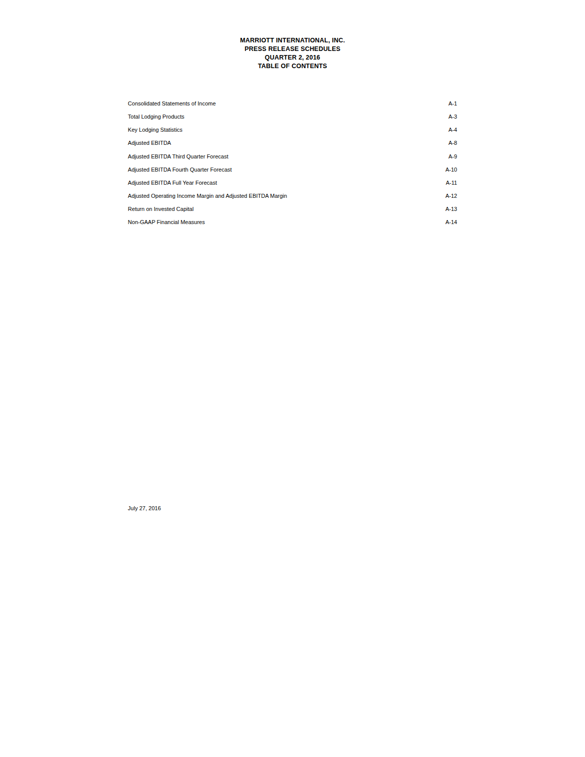MARRIOTT INTERNATIONAL, INC.
PRESS RELEASE SCHEDULES
QUARTER 2, 2016
TABLE OF CONTENTS
| Consolidated Statements of Income | A-1 |
| Total Lodging Products | A-3 |
| Key Lodging Statistics | A-4 |
| Adjusted EBITDA | A-8 |
| Adjusted EBITDA Third Quarter Forecast | A-9 |
| Adjusted EBITDA Fourth Quarter Forecast | A-10 |
| Adjusted EBITDA Full Year Forecast | A-11 |
| Adjusted Operating Income Margin and Adjusted EBITDA Margin | A-12 |
| Return on Invested Capital | A-13 |
| Non-GAAP Financial Measures | A-14 |
July 27, 2016